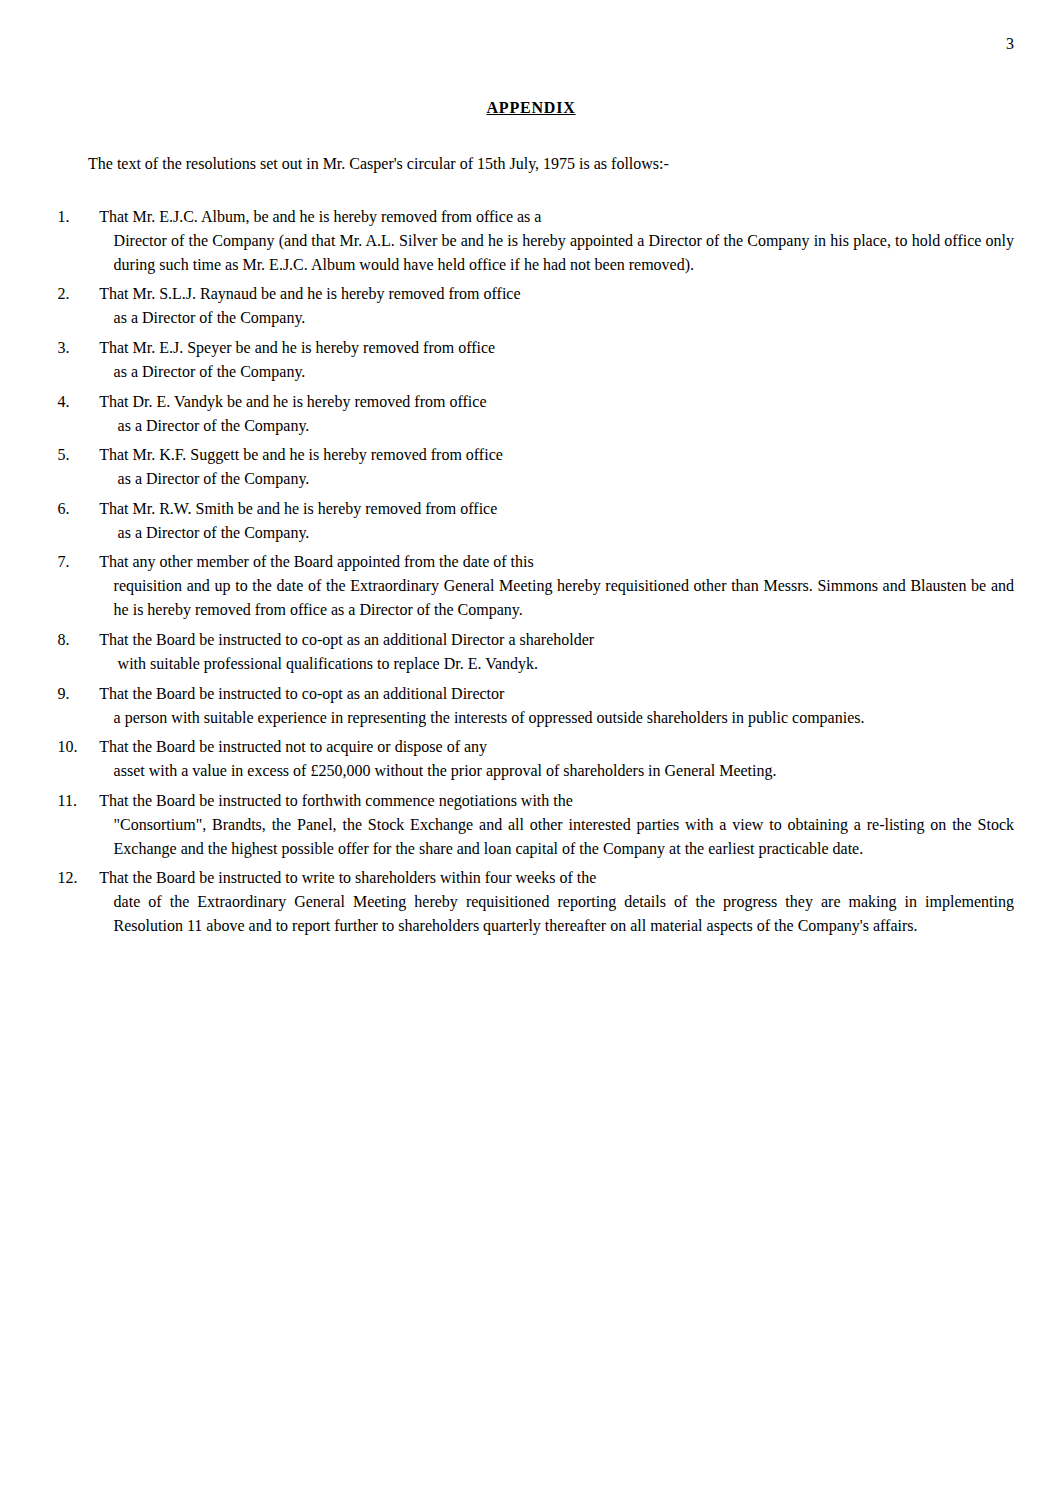3
APPENDIX
The text of the resolutions set out in Mr. Casper's circular of 15th July, 1975 is as follows:-
That Mr. E.J.C. Album, be and he is hereby removed from office as a Director of the Company (and that Mr. A.L. Silver be and he is hereby appointed a Director of the Company in his place, to hold office only during such time as Mr. E.J.C. Album would have held office if he had not been removed).
That Mr. S.L.J. Raynaud be and he is hereby removed from office as a Director of the Company.
That Mr. E.J. Speyer be and he is hereby removed from office as a Director of the Company.
That Dr. E. Vandyk be and he is hereby removed from office as a Director of the Company.
That Mr. K.F. Suggett be and he is hereby removed from office as a Director of the Company.
That Mr. R.W. Smith be and he is hereby removed from office as a Director of the Company.
That any other member of the Board appointed from the date of this requisition and up to the date of the Extraordinary General Meeting hereby requisitioned other than Messrs. Simmons and Blausten be and he is hereby removed from office as a Director of the Company.
That the Board be instructed to co-opt as an additional Director a shareholder with suitable professional qualifications to replace Dr. E. Vandyk.
That the Board be instructed to co-opt as an additional Director a person with suitable experience in representing the interests of oppressed outside shareholders in public companies.
That the Board be instructed not to acquire or dispose of any asset with a value in excess of £250,000 without the prior approval of shareholders in General Meeting.
That the Board be instructed to forthwith commence negotiations with the "Consortium", Brandts, the Panel, the Stock Exchange and all other interested parties with a view to obtaining a re-listing on the Stock Exchange and the highest possible offer for the share and loan capital of the Company at the earliest practicable date.
That the Board be instructed to write to shareholders within four weeks of the date of the Extraordinary General Meeting hereby requisitioned reporting details of the progress they are making in implementing Resolution 11 above and to report further to shareholders quarterly thereafter on all material aspects of the Company's affairs.